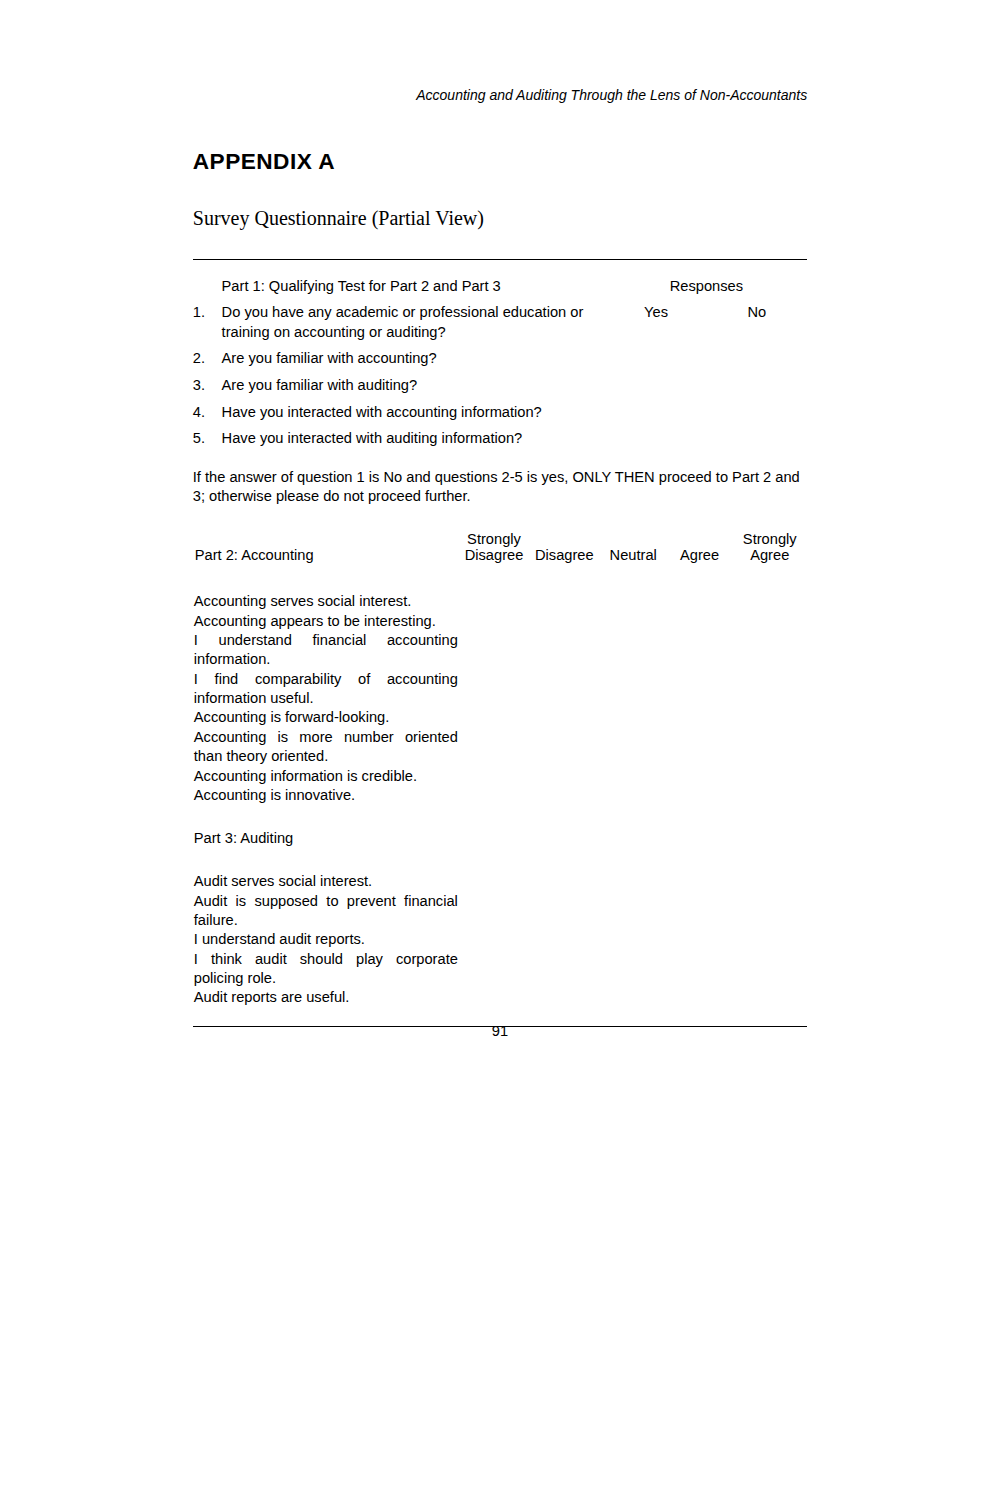Accounting and Auditing Through the Lens of Non-Accountants
APPENDIX A
Survey Questionnaire (Partial View)
| | Part 1: Qualifying Test for Part 2 and Part 3 | Responses |
| 1. | Do you have any academic or professional education or training on accounting or auditing? | Yes | No |
| 2. | Are you familiar with accounting? | | |
| 3. | Are you familiar with auditing? | | |
| 4. | Have you interacted with accounting information? | | |
| 5. | Have you interacted with auditing information? | | |
If the answer of question 1 is No and questions 2-5 is yes, ONLY THEN proceed to Part 2 and 3; otherwise please do not proceed further.
| Part 2: Accounting | Strongly Disagree | Disagree | Neutral | Agree | Strongly Agree |
| --- | --- | --- | --- | --- | --- |
| Accounting serves social interest. Accounting appears to be interesting. I understand financial accounting information. I find comparability of accounting information useful. Accounting is forward-looking. Accounting is more number oriented than theory oriented. Accounting information is credible. Accounting is innovative. | | | | | |
| Part 3: Auditing | | | | | |
| Audit serves social interest. Audit is supposed to prevent financial failure. I understand audit reports. I think audit should play corporate policing role. Audit reports are useful. | | | | | |
91